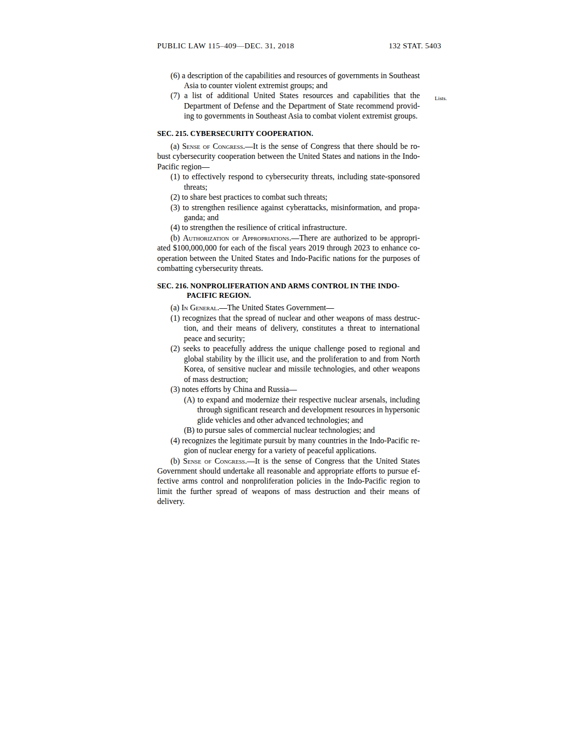PUBLIC LAW 115–409—DEC. 31, 2018 132 STAT. 5403
Lists.
(6) a description of the capabilities and resources of governments in Southeast Asia to counter violent extremist groups; and
(7) a list of additional United States resources and capabilities that the Department of Defense and the Department of State recommend providing to governments in Southeast Asia to combat violent extremist groups.
SEC. 215. CYBERSECURITY COOPERATION.
(a) Sense of Congress.—It is the sense of Congress that there should be robust cybersecurity cooperation between the United States and nations in the Indo-Pacific region—
(1) to effectively respond to cybersecurity threats, including state-sponsored threats;
(2) to share best practices to combat such threats;
(3) to strengthen resilience against cyberattacks, misinformation, and propaganda; and
(4) to strengthen the resilience of critical infrastructure.
(b) Authorization of Appropriations.—There are authorized to be appropriated $100,000,000 for each of the fiscal years 2019 through 2023 to enhance cooperation between the United States and Indo-Pacific nations for the purposes of combatting cybersecurity threats.
SEC. 216. NONPROLIFERATION AND ARMS CONTROL IN THE INDO-PACIFIC REGION.
(a) In General.—The United States Government—
(1) recognizes that the spread of nuclear and other weapons of mass destruction, and their means of delivery, constitutes a threat to international peace and security;
(2) seeks to peacefully address the unique challenge posed to regional and global stability by the illicit use, and the proliferation to and from North Korea, of sensitive nuclear and missile technologies, and other weapons of mass destruction;
(3) notes efforts by China and Russia—
(A) to expand and modernize their respective nuclear arsenals, including through significant research and development resources in hypersonic glide vehicles and other advanced technologies; and
(B) to pursue sales of commercial nuclear technologies; and
(4) recognizes the legitimate pursuit by many countries in the Indo-Pacific region of nuclear energy for a variety of peaceful applications.
(b) Sense of Congress.—It is the sense of Congress that the United States Government should undertake all reasonable and appropriate efforts to pursue effective arms control and nonproliferation policies in the Indo-Pacific region to limit the further spread of weapons of mass destruction and their means of delivery.